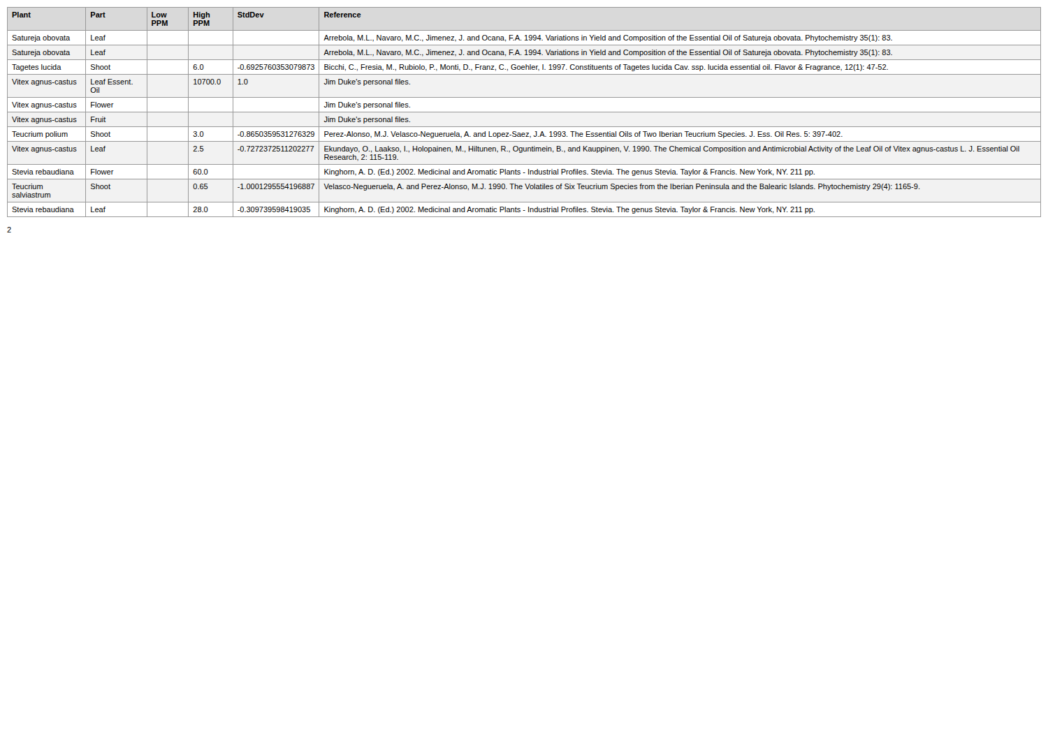| Plant | Part | Low PPM | High PPM | StdDev | Reference |
| --- | --- | --- | --- | --- | --- |
| Satureja obovata | Leaf | | | | Arrebola, M.L., Navaro, M.C., Jimenez, J. and Ocana, F.A. 1994. Variations in Yield and Composition of the Essential Oil of Satureja obovata. Phytochemistry 35(1): 83. |
| Satureja obovata | Leaf | | | | Arrebola, M.L., Navaro, M.C., Jimenez, J. and Ocana, F.A. 1994. Variations in Yield and Composition of the Essential Oil of Satureja obovata. Phytochemistry 35(1): 83. |
| Tagetes lucida | Shoot | | 6.0 | -0.6925760353079873 | Bicchi, C., Fresia, M., Rubiolo, P., Monti, D., Franz, C., Goehler, I. 1997. Constituents of Tagetes lucida Cav. ssp. lucida essential oil. Flavor & Fragrance, 12(1): 47-52. |
| Vitex agnus-castus | Leaf Essent. Oil | | 10700.0 | 1.0 | Jim Duke's personal files. |
| Vitex agnus-castus | Flower | | | | Jim Duke's personal files. |
| Vitex agnus-castus | Fruit | | | | Jim Duke's personal files. |
| Teucrium polium | Shoot | | 3.0 | -0.8650359531276329 | Perez-Alonso, M.J. Velasco-Negueruela, A. and Lopez-Saez, J.A. 1993. The Essential Oils of Two Iberian Teucrium Species. J. Ess. Oil Res. 5: 397-402. |
| Vitex agnus-castus | Leaf | | 2.5 | -0.7272372511202277 | Ekundayo, O., Laakso, I., Holopainen, M., Hiltunen, R., Oguntimein, B., and Kauppinen, V. 1990. The Chemical Composition and Antimicrobial Activity of the Leaf Oil of Vitex agnus-castus L. J. Essential Oil Research, 2: 115-119. |
| Stevia rebaudiana | Flower | | 60.0 | | Kinghorn, A. D. (Ed.) 2002. Medicinal and Aromatic Plants - Industrial Profiles. Stevia. The genus Stevia. Taylor & Francis. New York, NY. 211 pp. |
| Teucrium salviastrum | Shoot | | 0.65 | -1.0001295554196887 | Velasco-Negueruela, A. and Perez-Alonso, M.J. 1990. The Volatiles of Six Teucrium Species from the Iberian Peninsula and the Balearic Islands. Phytochemistry 29(4): 1165-9. |
| Stevia rebaudiana | Leaf | | 28.0 | -0.309739598419035 | Kinghorn, A. D. (Ed.) 2002. Medicinal and Aromatic Plants - Industrial Profiles. Stevia. The genus Stevia. Taylor & Francis. New York, NY. 211 pp. |
2